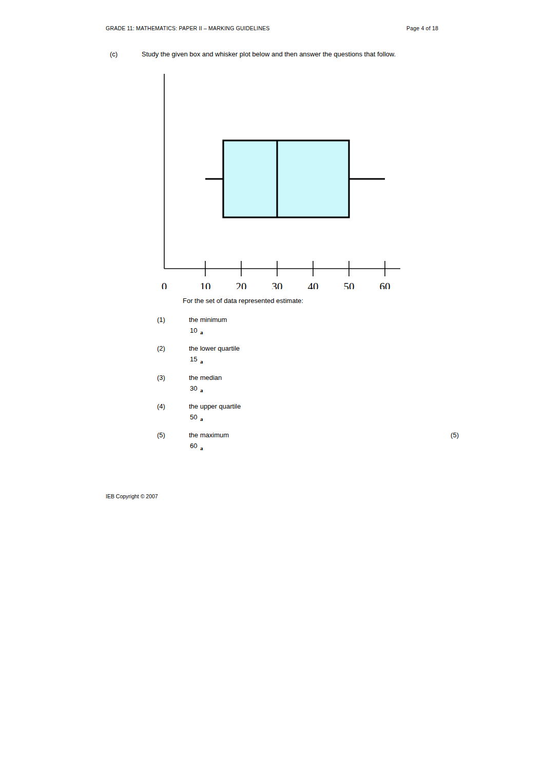Grade 11: Mathematics: Paper II – Marking Guidelines
Page 4 of 18
(c)
Study the given box and whisker plot below and then answer the questions that follow.
0 10 20 30 40 50 60
For the set of data represented estimate:
(1)
the minimum
10 a
(2)
the lower quartile
15 a
(3)
the median
30 a
(4)
the upper quartile
50 a
(5)
the maximum
60 a
(5)
IEB Copyright © 2007